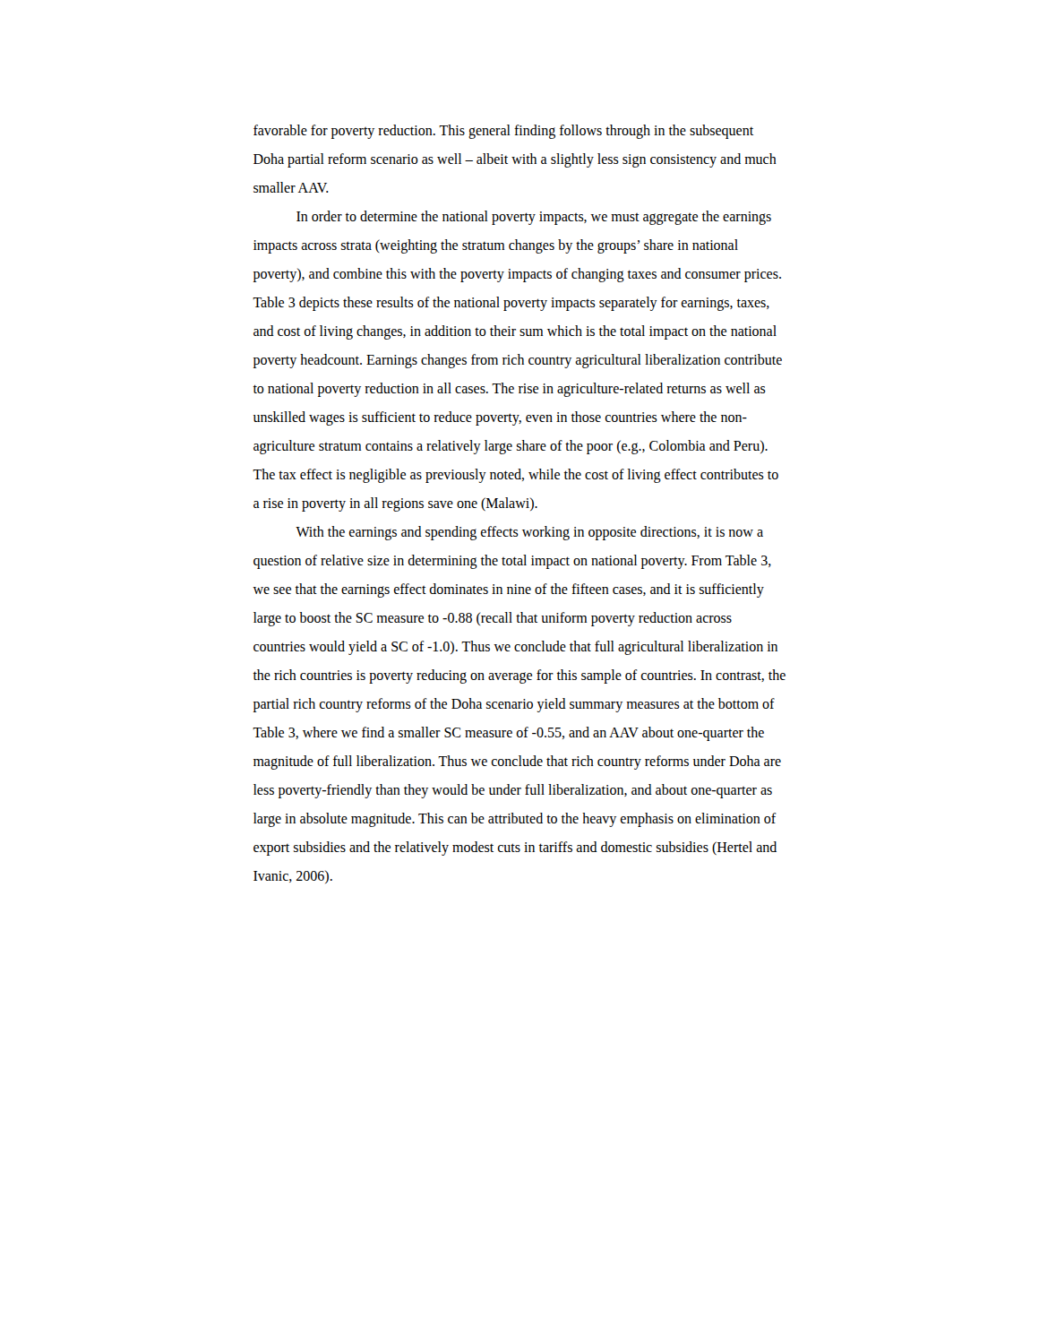favorable for poverty reduction. This general finding follows through in the subsequent Doha partial reform scenario as well – albeit with a slightly less sign consistency and much smaller AAV.
In order to determine the national poverty impacts, we must aggregate the earnings impacts across strata (weighting the stratum changes by the groups’ share in national poverty), and combine this with the poverty impacts of changing taxes and consumer prices. Table 3 depicts these results of the national poverty impacts separately for earnings, taxes, and cost of living changes, in addition to their sum which is the total impact on the national poverty headcount. Earnings changes from rich country agricultural liberalization contribute to national poverty reduction in all cases. The rise in agriculture-related returns as well as unskilled wages is sufficient to reduce poverty, even in those countries where the non-agriculture stratum contains a relatively large share of the poor (e.g., Colombia and Peru). The tax effect is negligible as previously noted, while the cost of living effect contributes to a rise in poverty in all regions save one (Malawi).
With the earnings and spending effects working in opposite directions, it is now a question of relative size in determining the total impact on national poverty. From Table 3, we see that the earnings effect dominates in nine of the fifteen cases, and it is sufficiently large to boost the SC measure to -0.88 (recall that uniform poverty reduction across countries would yield a SC of -1.0). Thus we conclude that full agricultural liberalization in the rich countries is poverty reducing on average for this sample of countries. In contrast, the partial rich country reforms of the Doha scenario yield summary measures at the bottom of Table 3, where we find a smaller SC measure of -0.55, and an AAV about one-quarter the magnitude of full liberalization. Thus we conclude that rich country reforms under Doha are less poverty-friendly than they would be under full liberalization, and about one-quarter as large in absolute magnitude. This can be attributed to the heavy emphasis on elimination of export subsidies and the relatively modest cuts in tariffs and domestic subsidies (Hertel and Ivanic, 2006).